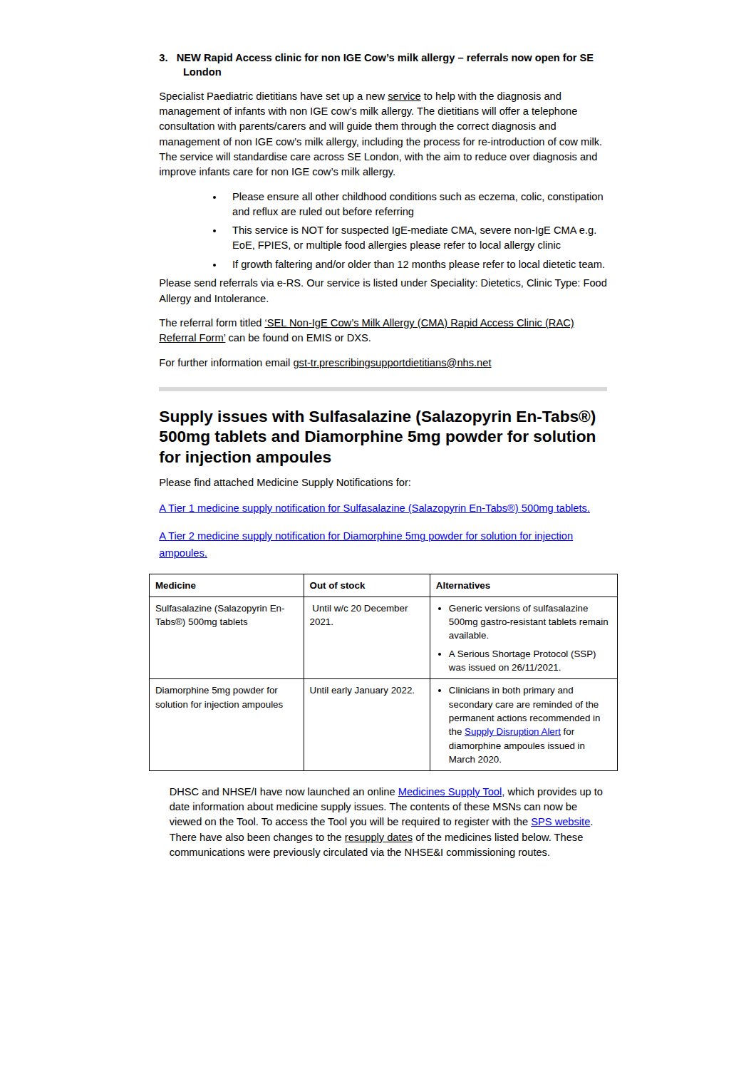3. NEW Rapid Access clinic for non IGE Cow’s milk allergy – referrals now open for SE London
Specialist Paediatric dietitians have set up a new service to help with the diagnosis and management of infants with non IGE cow’s milk allergy. The dietitians will offer a telephone consultation with parents/carers and will guide them through the correct diagnosis and management of non IGE cow’s milk allergy, including the process for re-introduction of cow milk. The service will standardise care across SE London, with the aim to reduce over diagnosis and improve infants care for non IGE cow’s milk allergy.
Please ensure all other childhood conditions such as eczema, colic, constipation and reflux are ruled out before referring
This service is NOT for suspected IgE-mediate CMA, severe non-IgE CMA e.g. EoE, FPIES, or multiple food allergies please refer to local allergy clinic
If growth faltering and/or older than 12 months please refer to local dietetic team.
Please send referrals via e-RS. Our service is listed under Speciality: Dietetics, Clinic Type: Food Allergy and Intolerance.
The referral form titled ‘SEL Non-IgE Cow’s Milk Allergy (CMA) Rapid Access Clinic (RAC) Referral Form’ can be found on EMIS or DXS.
For further information email gst-tr.prescribingsupportdietitians@nhs.net
Supply issues with Sulfasalazine (Salazopyrin En-Tabs®) 500mg tablets and Diamorphine 5mg powder for solution for injection ampoules
Please find attached Medicine Supply Notifications for:
A Tier 1 medicine supply notification for Sulfasalazine (Salazopyrin En-Tabs®) 500mg tablets.
A Tier 2 medicine supply notification for Diamorphine 5mg powder for solution for injection ampoules.
| Medicine | Out of stock | Alternatives |
| --- | --- | --- |
| Sulfasalazine (Salazopyrin En-Tabs®) 500mg tablets | Until w/c 20 December 2021. | Generic versions of sulfasalazine 500mg gastro-resistant tablets remain available. A Serious Shortage Protocol (SSP) was issued on 26/11/2021. |
| Diamorphine 5mg powder for solution for injection ampoules | Until early January 2022. | Clinicians in both primary and secondary care are reminded of the permanent actions recommended in the Supply Disruption Alert for diamorphine ampoules issued in March 2020. |
DHSC and NHSE/I have now launched an online Medicines Supply Tool, which provides up to date information about medicine supply issues. The contents of these MSNs can now be viewed on the Tool. To access the Tool you will be required to register with the SPS website. There have also been changes to the resupply dates of the medicines listed below. These communications were previously circulated via the NHSE&I commissioning routes.